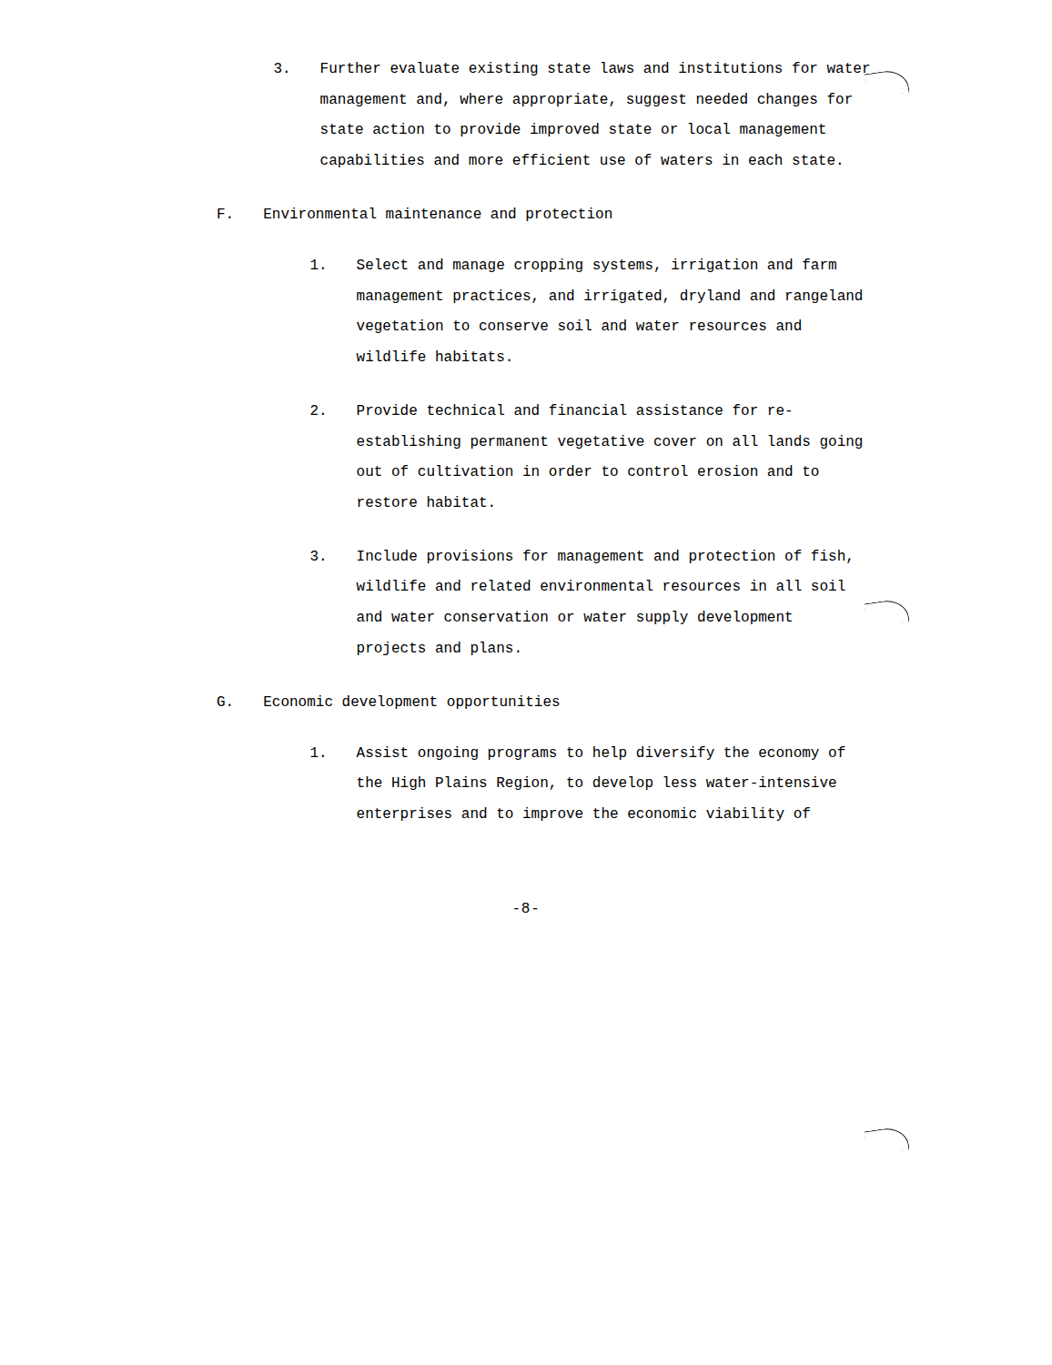3. Further evaluate existing state laws and institutions for water management and, where appropriate, suggest needed changes for state action to provide improved state or local management capabilities and more efficient use of waters in each state.
F. Environmental maintenance and protection
1. Select and manage cropping systems, irrigation and farm management practices, and irrigated, dryland and rangeland vegetation to conserve soil and water resources and wildlife habitats.
2. Provide technical and financial assistance for re-establishing permanent vegetative cover on all lands going out of cultivation in order to control erosion and to restore habitat.
3. Include provisions for management and protection of fish, wildlife and related environmental resources in all soil and water conservation or water supply development projects and plans.
G. Economic development opportunities
1. Assist ongoing programs to help diversify the economy of the High Plains Region, to develop less water-intensive enterprises and to improve the economic viability of
-8-